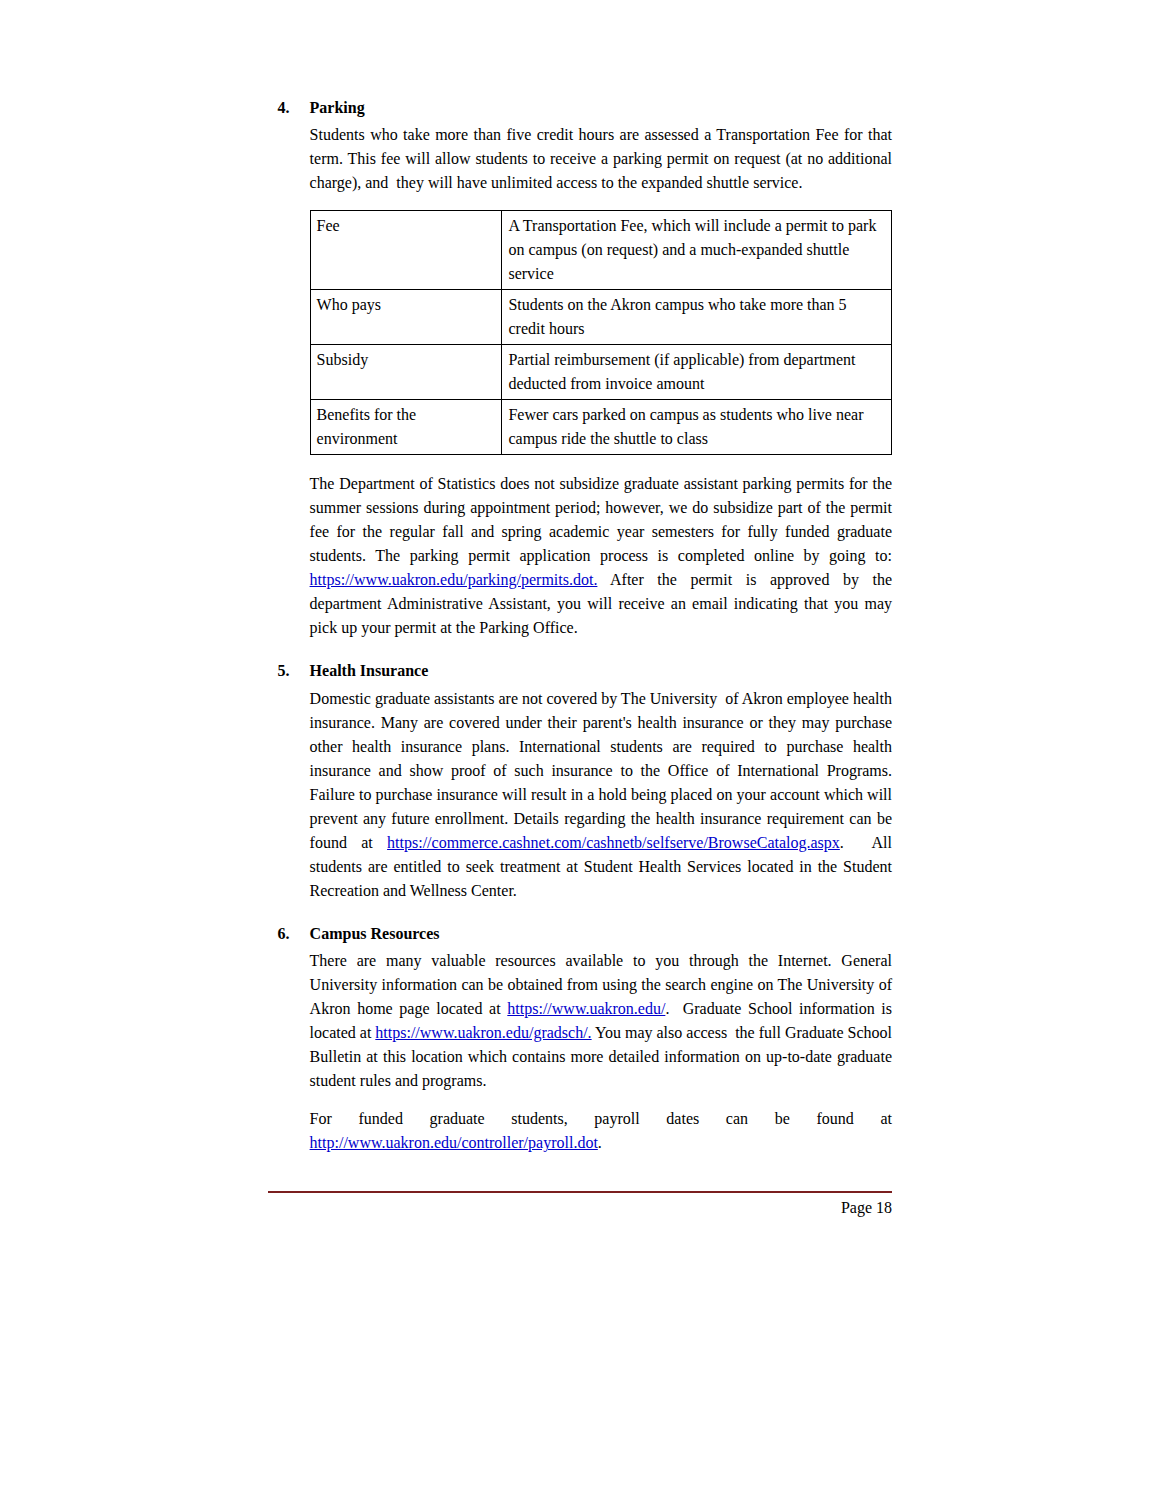4.
Parking
Students who take more than five credit hours are assessed a Transportation Fee for that term. This fee will allow students to receive a parking permit on request (at no additional charge), and they will have unlimited access to the expanded shuttle service.
| Fee | A Transportation Fee, which will include a permit to park on campus (on request) and a much-expanded shuttle service |
| Who pays | Students on the Akron campus who take more than 5 credit hours |
| Subsidy | Partial reimbursement (if applicable) from department deducted from invoice amount |
| Benefits for the environment | Fewer cars parked on campus as students who live near campus ride the shuttle to class |
The Department of Statistics does not subsidize graduate assistant parking permits for the summer sessions during appointment period; however, we do subsidize part of the permit fee for the regular fall and spring academic year semesters for fully funded graduate students. The parking permit application process is completed online by going to: https://www.uakron.edu/parking/permits.dot. After the permit is approved by the department Administrative Assistant, you will receive an email indicating that you may pick up your permit at the Parking Office.
5.
Health Insurance
Domestic graduate assistants are not covered by The University of Akron employee health insurance. Many are covered under their parent's health insurance or they may purchase other health insurance plans. International students are required to purchase health insurance and show proof of such insurance to the Office of International Programs. Failure to purchase insurance will result in a hold being placed on your account which will prevent any future enrollment. Details regarding the health insurance requirement can be found at https://commerce.cashnet.com/cashnetb/selfserve/BrowseCatalog.aspx. All students are entitled to seek treatment at Student Health Services located in the Student Recreation and Wellness Center.
6.
Campus Resources
There are many valuable resources available to you through the Internet. General University information can be obtained from using the search engine on The University of Akron home page located at https://www.uakron.edu/. Graduate School information is located at https://www.uakron.edu/gradsch/. You may also access the full Graduate School Bulletin at this location which contains more detailed information on up-to-date graduate student rules and programs.
For funded graduate students, payroll dates can be found at http://www.uakron.edu/controller/payroll.dot.
Page 18